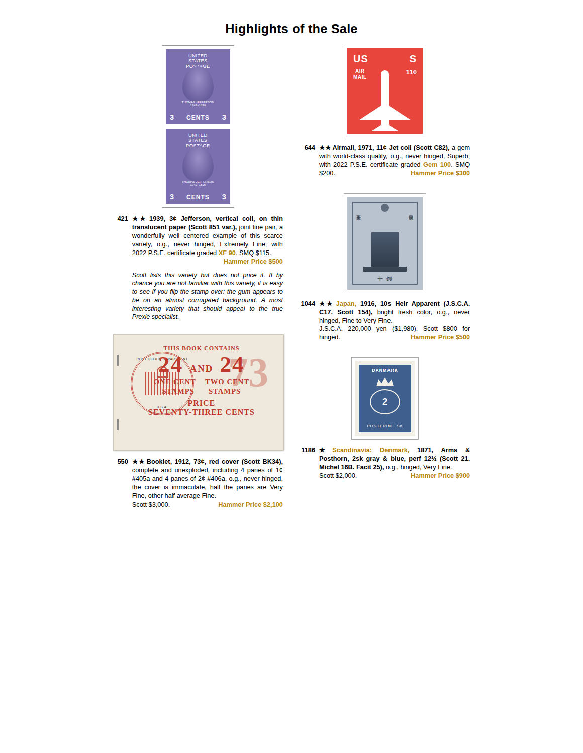Highlights of the Sale
UNITED
STATES
POSTAGE
THOMAS JEFFERSON
1743–1826
3
CENTS
3
UNITED
STATES
POSTAGE
THOMAS JEFFERSON
1743–1826
3
CENTS
3
421
★★1939, 3¢ Jefferson, vertical coil, on thin translucent paper (Scott 851 var.), joint line pair, a wonderfully well centered example of this scarce variety, o.g., never hinged, Extremely Fine; with 2022 P.S.E. certificate graded XF 90. SMQ $115. Hammer Price $500
Scott lists this variety but does not price it. If by chance you are not familiar with this variety, it is easy to see if you flip the stamp over: the gum appears to be on an almost corrugated background. A most interesting variety that should appeal to the true Prexie specialist.
POST OFFICE DEPARTMENT
U.S.A.
73
THIS BOOK CONTAINS
24 AND 24
ONE CENT TWO CENT
STAMPS STAMPS
PRICE
SEVENTY-THREE CENTS
550
★★Booklet, 1912, 73¢, red cover (Scott BK34), complete and unexploded, including 4 panes of 1¢ #405a and 4 panes of 2¢ #406a, o.g., never hinged, the cover is immaculate, half the panes are Very Fine, other half average Fine.
Scott $3,000. Hammer Price $2,100
US S
AIR
MAIL
11¢
644
★★Airmail, 1971, 11¢ Jet coil (Scott C82), a gem with world-class quality, o.g., never hinged, Superb; with 2022 P.S.E. certificate graded Gem 100. SMQ $200. Hammer Price $300
大正天皇
日本郵便
十 錢
1044
★★Japan, 1916, 10s Heir Apparent (J.S.C.A. C17. Scott 154), bright fresh color, o.g., never hinged, Fine to Very Fine.
J.S.C.A. 220,000 yen ($1,980). Scott $800 for hinged. Hammer Price $500
DANMARK
2
POSTFRIM SK
1186
★Scandinavia: Denmark, 1871, Arms & Posthorn, 2sk gray & blue, perf 12½ (Scott 21. Michel 16B. Facit 25), o.g., hinged, Very Fine.
Scott $2,000. Hammer Price $900